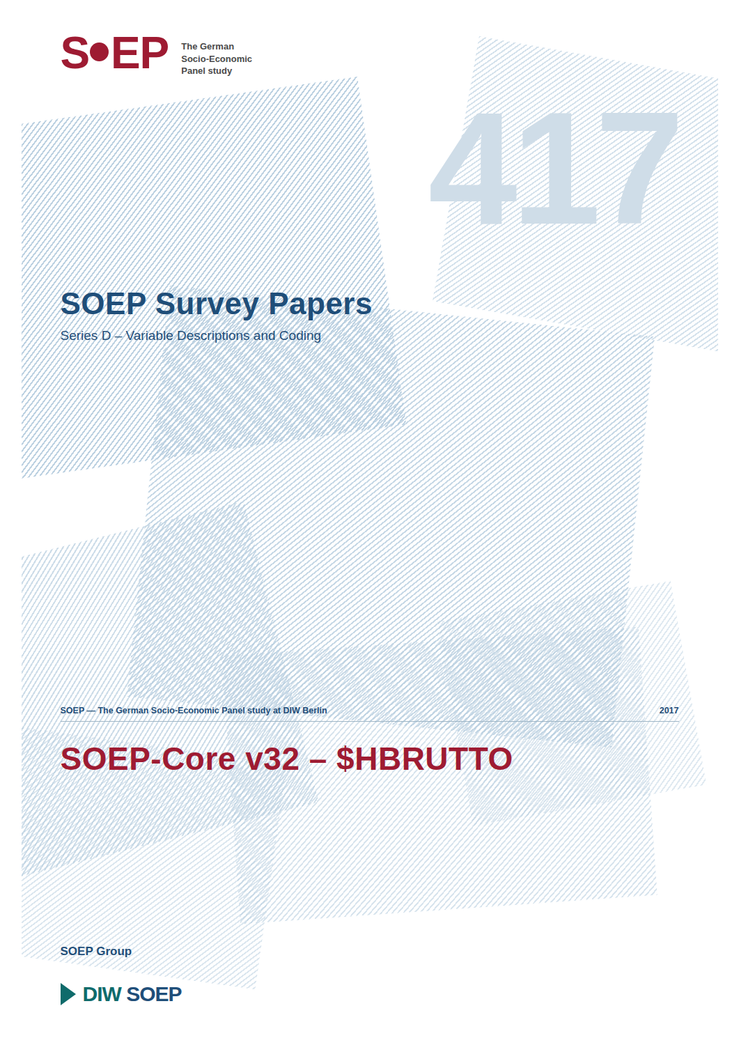S EP
The German
Socio-Economic
Panel study
417
SOEP Survey Papers
Series D – Variable Descriptions and Coding
SOEP — The German Socio-Economic Panel study at DIW Berlin 2017
SOEP-Core v32 – $HBRUTTO
SOEP Group
DIW SOEP